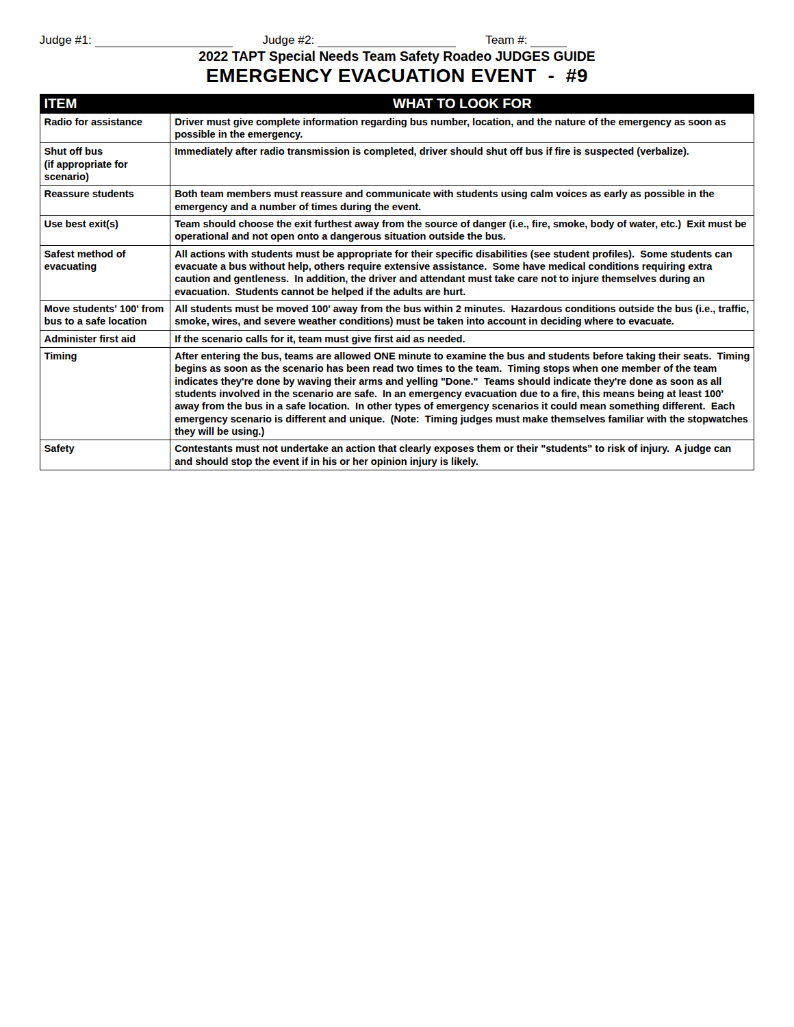Judge #1: Judge #2: Team #:
2022 TAPT Special Needs Team Safety Roadeo JUDGES GUIDE
EMERGENCY EVACUATION EVENT - #9
| ITEM | WHAT TO LOOK FOR |
| --- | --- |
| Radio for assistance | Driver must give complete information regarding bus number, location, and the nature of the emergency as soon as possible in the emergency. |
| Shut off bus (if appropriate for scenario) | Immediately after radio transmission is completed, driver should shut off bus if fire is suspected (verbalize). |
| Reassure students | Both team members must reassure and communicate with students using calm voices as early as possible in the emergency and a number of times during the event. |
| Use best exit(s) | Team should choose the exit furthest away from the source of danger (i.e., fire, smoke, body of water, etc.) Exit must be operational and not open onto a dangerous situation outside the bus. |
| Safest method of evacuating | All actions with students must be appropriate for their specific disabilities (see student profiles). Some students can evacuate a bus without help, others require extensive assistance. Some have medical conditions requiring extra caution and gentleness. In addition, the driver and attendant must take care not to injure themselves during an evacuation. Students cannot be helped if the adults are hurt. |
| Move students' 100' from bus to a safe location | All students must be moved 100' away from the bus within 2 minutes. Hazardous conditions outside the bus (i.e., traffic, smoke, wires, and severe weather conditions) must be taken into account in deciding where to evacuate. |
| Administer first aid | If the scenario calls for it, team must give first aid as needed. |
| Timing | After entering the bus, teams are allowed ONE minute to examine the bus and students before taking their seats. Timing begins as soon as the scenario has been read two times to the team. Timing stops when one member of the team indicates they're done by waving their arms and yelling "Done." Teams should indicate they're done as soon as all students involved in the scenario are safe. In an emergency evacuation due to a fire, this means being at least 100' away from the bus in a safe location. In other types of emergency scenarios it could mean something different. Each emergency scenario is different and unique. (Note: Timing judges must make themselves familiar with the stopwatches they will be using.) |
| Safety | Contestants must not undertake an action that clearly exposes them or their "students" to risk of injury. A judge can and should stop the event if in his or her opinion injury is likely. |